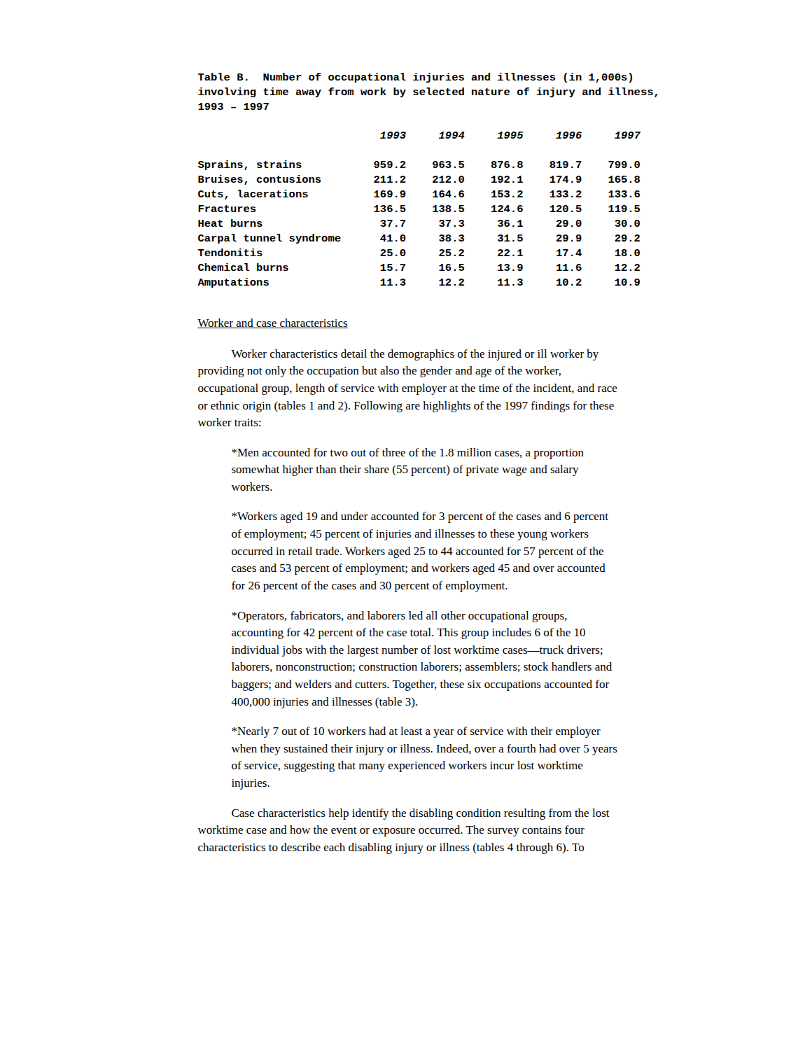Table B.  Number of occupational injuries and illnesses (in 1,000s)
involving time away from work by selected nature of injury and illness,
1993 – 1997

                            1993     1994     1995     1996     1997

Sprains, strains           959.2    963.5    876.8    819.7    799.0
Bruises, contusions        211.2    212.0    192.1    174.9    165.8
Cuts, lacerations          169.9    164.6    153.2    133.2    133.6
Fractures                  136.5    138.5    124.6    120.5    119.5
Heat burns                  37.7     37.3     36.1     29.0     30.0
Carpal tunnel syndrome      41.0     38.3     31.5     29.9     29.2
Tendonitis                  25.0     25.2     22.1     17.4     18.0
Chemical burns              15.7     16.5     13.9     11.6     12.2
Amputations                 11.3     12.2     11.3     10.2     10.9
Worker and case characteristics
Worker characteristics detail the demographics of the injured or ill worker by providing not only the occupation but also the gender and age of the worker, occupational group, length of service with employer at the time of the incident, and race or ethnic origin (tables 1 and 2). Following are highlights of the 1997 findings for these worker traits:
*Men accounted for two out of three of the 1.8 million cases, a proportion somewhat higher than their share (55 percent) of private wage and salary workers.
*Workers aged 19 and under accounted for 3 percent of the cases and 6 percent of employment; 45 percent of injuries and illnesses to these young workers occurred in retail trade. Workers aged 25 to 44 accounted for 57 percent of the cases and 53 percent of employment; and workers aged 45 and over accounted for 26 percent of the cases and 30 percent of employment.
*Operators, fabricators, and laborers led all other occupational groups, accounting for 42 percent of the case total. This group includes 6 of the 10 individual jobs with the largest number of lost worktime cases—truck drivers; laborers, nonconstruction; construction laborers; assemblers; stock handlers and baggers; and welders and cutters. Together, these six occupations accounted for 400,000 injuries and illnesses (table 3).
*Nearly 7 out of 10 workers had at least a year of service with their employer when they sustained their injury or illness. Indeed, over a fourth had over 5 years of service, suggesting that many experienced workers incur lost worktime injuries.
Case characteristics help identify the disabling condition resulting from the lost worktime case and how the event or exposure occurred. The survey contains four characteristics to describe each disabling injury or illness (tables 4 through 6). To